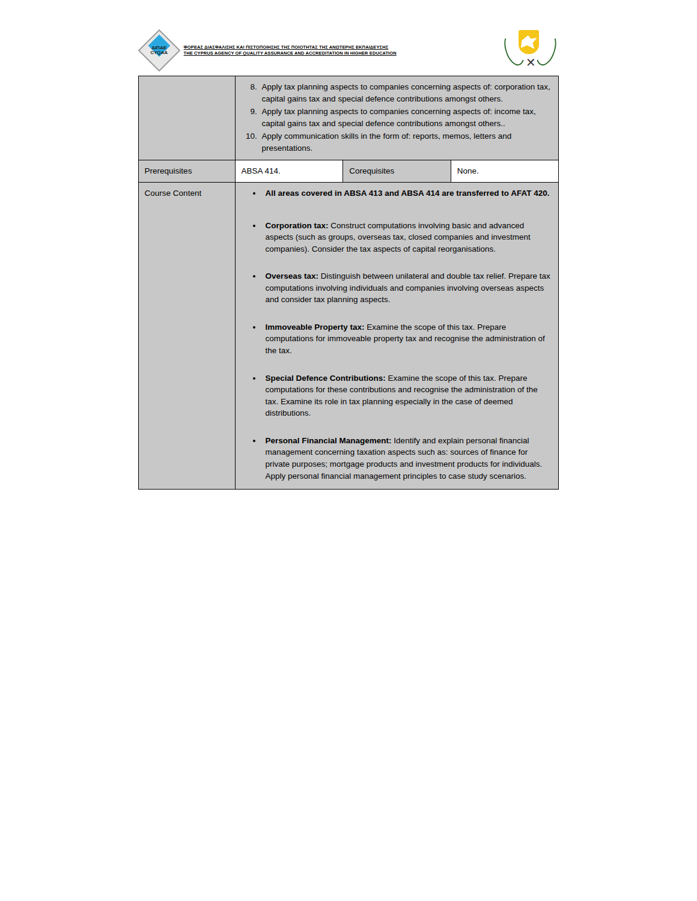ΔΙΠΑΕ
CYQAA
ΦΟΡΕΑΣ ΔΙΑΣΦΑΛΙΣΗΣ ΚΑΙ ΠΙΣΤΟΠΟΙΗΣΗΣ ΤΗΣ ΠΟΙΟΤΗΤΑΣ ΤΗΣ ΑΝΩΤΕΡΗΣ ΕΚΠΑΙΔΕΥΣΗΣ
THE CYPRUS AGENCY OF QUALITY ASSURANCE AND ACCREDITATION IN HIGHER EDUCATION
✕
| | Apply tax planning aspects to companies concerning aspects of: corporation tax, capital gains tax and special defence contributions amongst others. Apply tax planning aspects to companies concerning aspects of: income tax, capital gains tax and special defence contributions amongst others.. Apply communication skills in the form of: reports, memos, letters and presentations. |
| Prerequisites | ABSA 414. | Corequisites | None. |
| Course Content | All areas covered in ABSA 413 and ABSA 414 are transferred to AFAT 420. Corporation tax: Construct computations involving basic and advanced aspects (such as groups, overseas tax, closed companies and investment companies). Consider the tax aspects of capital reorganisations. Overseas tax: Distinguish between unilateral and double tax relief. Prepare tax computations involving individuals and companies involving overseas aspects and consider tax planning aspects. Immoveable Property tax: Examine the scope of this tax. Prepare computations for immoveable property tax and recognise the administration of the tax. Special Defence Contributions: Examine the scope of this tax. Prepare computations for these contributions and recognise the administration of the tax. Examine its role in tax planning especially in the case of deemed distributions. Personal Financial Management: Identify and explain personal financial management concerning taxation aspects such as: sources of finance for private purposes; mortgage products and investment products for individuals. Apply personal financial management principles to case study scenarios. |